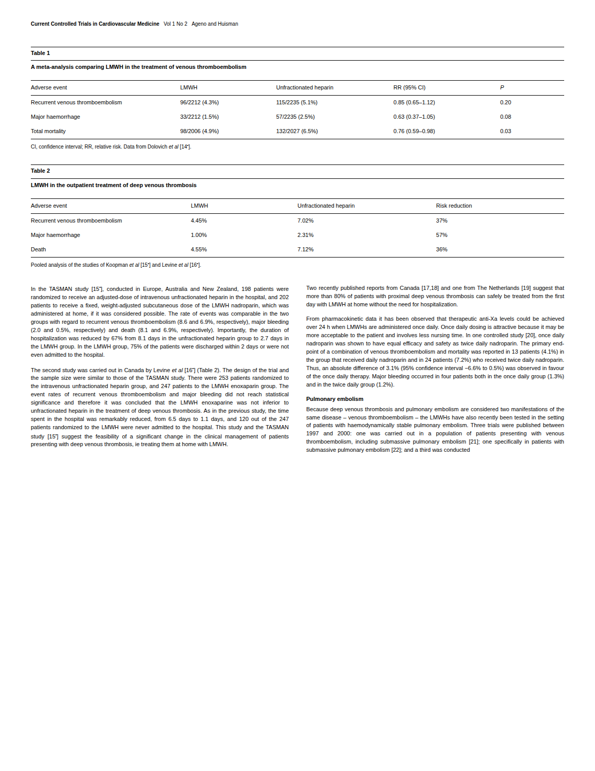Current Controlled Trials in Cardiovascular Medicine Vol 1 No 2 Ageno and Huisman
Table 1
A meta-analysis comparing LMWH in the treatment of venous thromboembolism
| Adverse event | LMWH | Unfractionated heparin | RR (95% CI) | P |
| --- | --- | --- | --- | --- |
| Recurrent venous thromboembolism | 96/2212 (4.3%) | 115/2235 (5.1%) | 0.85 (0.65–1.12) | 0.20 |
| Major haemorrhage | 33/2212 (1.5%) | 57/2235 (2.5%) | 0.63 (0.37–1.05) | 0.08 |
| Total mortality | 98/2006 (4.9%) | 132/2027 (6.5%) | 0.76 (0.59–0.98) | 0.03 |
CI, confidence interval; RR, relative risk. Data from Dolovich et al [14•].
Table 2
LMWH in the outpatient treatment of deep venous thrombosis
| Adverse event | LMWH | Unfractionated heparin | Risk reduction |
| --- | --- | --- | --- |
| Recurrent venous thromboembolism | 4.45% | 7.02% | 37% |
| Major haemorrhage | 1.00% | 2.31% | 57% |
| Death | 4.55% | 7.12% | 36% |
Pooled analysis of the studies of Koopman et al [15•] and Levine et al [16•].
In the TASMAN study [15•], conducted in Europe, Australia and New Zealand, 198 patients were randomized to receive an adjusted-dose of intravenous unfractionated heparin in the hospital, and 202 patients to receive a fixed, weight-adjusted subcutaneous dose of the LMWH nadroparin, which was administered at home, if it was considered possible. The rate of events was comparable in the two groups with regard to recurrent venous thromboembolism (8.6 and 6.9%, respectively), major bleeding (2.0 and 0.5%, respectively) and death (8.1 and 6.9%, respectively). Importantly, the duration of hospitalization was reduced by 67% from 8.1 days in the unfractionated heparin group to 2.7 days in the LMWH group. In the LMWH group, 75% of the patients were discharged within 2 days or were not even admitted to the hospital.
The second study was carried out in Canada by Levine et al [16•] (Table 2). The design of the trial and the sample size were similar to those of the TASMAN study. There were 253 patients randomized to the intravenous unfractionated heparin group, and 247 patients to the LMWH enoxaparin group. The event rates of recurrent venous thromboembolism and major bleeding did not reach statistical significance and therefore it was concluded that the LMWH enoxaparine was not inferior to unfractionated heparin in the treatment of deep venous thrombosis. As in the previous study, the time spent in the hospital was remarkably reduced, from 6.5 days to 1.1 days, and 120 out of the 247 patients randomized to the LMWH were never admitted to the hospital. This study and the TASMAN study [15•] suggest the feasibility of a significant change in the clinical management of patients presenting with deep venous thrombosis, ie treating them at home with LMWH.
Two recently published reports from Canada [17,18] and one from The Netherlands [19] suggest that more than 80% of patients with proximal deep venous thrombosis can safely be treated from the first day with LMWH at home without the need for hospitalization.
From pharmacokinetic data it has been observed that therapeutic anti-Xa levels could be achieved over 24 h when LMWHs are administered once daily. Once daily dosing is attractive because it may be more acceptable to the patient and involves less nursing time. In one controlled study [20], once daily nadroparin was shown to have equal efficacy and safety as twice daily nadroparin. The primary end-point of a combination of venous thromboembolism and mortality was reported in 13 patients (4.1%) in the group that received daily nadroparin and in 24 patients (7.2%) who received twice daily nadroparin. Thus, an absolute difference of 3.1% (95% confidence interval −6.6% to 0.5%) was observed in favour of the once daily therapy. Major bleeding occurred in four patients both in the once daily group (1.3%) and in the twice daily group (1.2%).
Pulmonary embolism
Because deep venous thrombosis and pulmonary embolism are considered two manifestations of the same disease – venous thromboembolism – the LMWHs have also recently been tested in the setting of patients with haemodynamically stable pulmonary embolism. Three trials were published between 1997 and 2000: one was carried out in a population of patients presenting with venous thromboembolism, including submassive pulmonary embolism [21]; one specifically in patients with submassive pulmonary embolism [22]; and a third was conducted